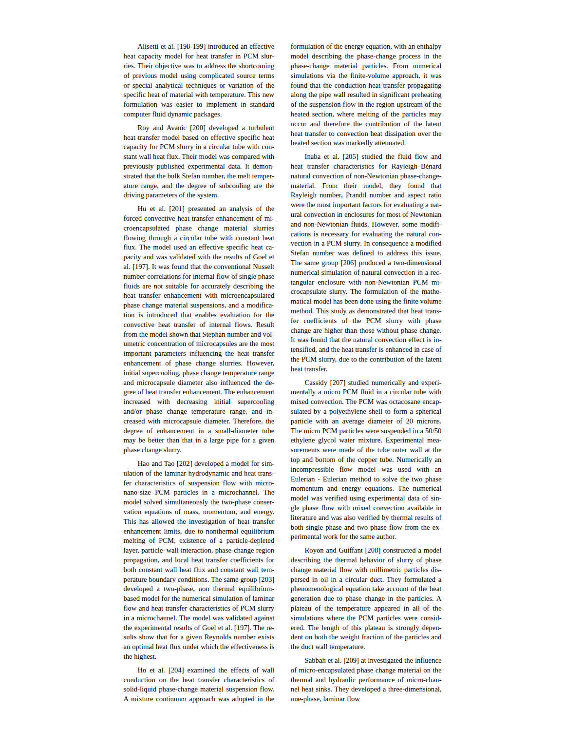Alisetti et al. [198-199] introduced an effective heat capacity model for heat transfer in PCM slurries. Their objective was to address the shortcoming of previous model using complicated source terms or special analytical techniques or variation of the specific heat of material with temperature. This new formulation was easier to implement in standard computer fluid dynamic packages.
Roy and Avanic [200] developed a turbulent heat transfer model based on effective specific heat capacity for PCM slurry in a circular tube with constant wall heat flux. Their model was compared with previously published experimental data. It demonstrated that the bulk Stefan number, the melt temperature range, and the degree of subcooling are the driving parameters of the system.
Hu et al. [201] presented an analysis of the forced convective heat transfer enhancement of microencapsulated phase change material slurries flowing through a circular tube with constant heat flux. The model used an effective specific heat capacity and was validated with the results of Goel et al. [197]. It was found that the conventional Nusselt number correlations for internal flow of single phase fluids are not suitable for accurately describing the heat transfer enhancement with microencapsulated phase change material suspensions, and a modification is introduced that enables evaluation for the convective heat transfer of internal flows. Result from the model shown that Stephan number and volumetric concentration of microcapsules are the most important parameters influencing the heat transfer enhancement of phase change slurries. However, initial supercooling, phase change temperature range and microcapsule diameter also influenced the degree of heat transfer enhancement. The enhancement increased with decreasing initial supercooling and/or phase change temperature range, and increased with microcapsule diameter. Therefore, the degree of enhancement in a small-diameter tube may be better than that in a large pipe for a given phase change slurry.
Hao and Tao [202] developed a model for simulation of the laminar hydrodynamic and heat transfer characteristics of suspension flow with micro-nano-size PCM particles in a microchannel. The model solved simultaneously the two-phase conservation equations of mass, momentum, and energy. This has allowed the investigation of heat transfer enhancement limits, due to nonthermal equilibrium melting of PCM, existence of a particle-depleted layer, particle–wall interaction, phase-change region propagation, and local heat transfer coefficients for both constant wall heat flux and constant wall temperature boundary conditions. The same group [203] developed a two-phase, non thermal equilibrium-based model for the numerical simulation of laminar flow and heat transfer characteristics of PCM slurry in a microchannel. The model was validated against the experimental results of Goel et al. [197]. The results show that for a given Reynolds number exists an optimal heat flux under which the effectiveness is the highest.
Ho et al. [204] examined the effects of wall conduction on the heat transfer characteristics of solid-liquid phase-change material suspension flow. A mixture continuum approach was adopted in the formulation of the energy equation, with an enthalpy model describing the phase-change process in the phase-change material particles. From numerical simulations via the finite-volume approach, it was found that the conduction heat transfer propagating along the pipe wall resulted in significant preheating of the suspension flow in the region upstream of the heated section, where melting of the particles may occur and therefore the contribution of the latent heat transfer to convection heat dissipation over the heated section was markedly attenuated.
Inaba et al. [205] studied the fluid flow and heat transfer characteristics for Rayleigh–Bénard natural convection of non-Newtonian phase-change-material. From their model, they found that Rayleigh number, Prandtl number and aspect ratio were the most important factors for evaluating a natural convection in enclosures for most of Newtonian and non-Newtonian fluids. However, some modifications is necessary for evaluating the natural convection in a PCM slurry. In consequence a modified Stefan number was defined to address this issue. The same group [206] produced a two-dimensional numerical simulation of natural convection in a rectangular enclosure with non-Newtonian PCM microcapsulate slurry. The formulation of the mathematical model has been done using the finite volume method. This study as demonstrated that heat transfer coefficients of the PCM slurry with phase change are higher than those without phase change. It was found that the natural convection effect is intensified, and the heat transfer is enhanced in case of the PCM slurry, due to the contribution of the latent heat transfer.
Cassidy [207] studied numerically and experimentally a micro PCM fluid in a circular tube with mixed convection. The PCM was octacosane encapsulated by a polyethylene shell to form a spherical particle with an average diameter of 20 microns. The micro PCM particles were suspended in a 50/50 ethylene glycol water mixture. Experimental measurements were made of the tube outer wall at the top and bottom of the copper tube. Numerically an incompressible flow model was used with an Eulerian - Eulerian method to solve the two phase momentum and energy equations. The numerical model was verified using experimental data of single phase flow with mixed convection available in literature and was also verified by thermal results of both single phase and two phase flow from the experimental work for the same author.
Royon and Guiffant [208] constructed a model describing the thermal behavior of slurry of phase change material flow with millimetric particles dispersed in oil in a circular duct. They formulated a phenomenological equation take account of the heat generation due to phase change in the particles. A plateau of the temperature appeared in all of the simulations where the PCM particles were considered. The length of this plateau is strongly dependent on both the weight fraction of the particles and the duct wall temperature.
Sabbah et al. [209] at investigated the influence of micro-encapsulated phase change material on the thermal and hydraulic performance of micro-channel heat sinks. They developed a three-dimensional, one-phase, laminar flow